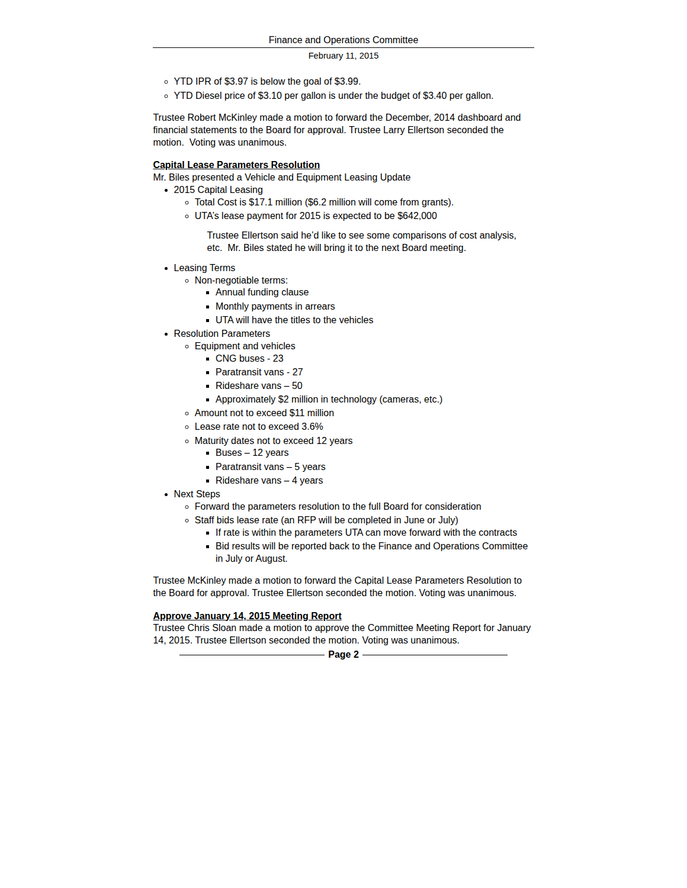Finance and Operations Committee
February 11, 2015
YTD IPR of $3.97 is below the goal of $3.99.
YTD Diesel price of $3.10 per gallon is under the budget of $3.40 per gallon.
Trustee Robert McKinley made a motion to forward the December, 2014 dashboard and financial statements to the Board for approval. Trustee Larry Ellertson seconded the motion. Voting was unanimous.
Capital Lease Parameters Resolution
Mr. Biles presented a Vehicle and Equipment Leasing Update
2015 Capital Leasing
Total Cost is $17.1 million ($6.2 million will come from grants).
UTA’s lease payment for 2015 is expected to be $642,000
Trustee Ellertson said he’d like to see some comparisons of cost analysis, etc. Mr. Biles stated he will bring it to the next Board meeting.
Leasing Terms
Non-negotiable terms:
Annual funding clause
Monthly payments in arrears
UTA will have the titles to the vehicles
Resolution Parameters
Equipment and vehicles
CNG buses - 23
Paratransit vans - 27
Rideshare vans – 50
Approximately $2 million in technology (cameras, etc.)
Amount not to exceed $11 million
Lease rate not to exceed 3.6%
Maturity dates not to exceed 12 years
Buses – 12 years
Paratransit vans – 5 years
Rideshare vans – 4 years
Next Steps
Forward the parameters resolution to the full Board for consideration
Staff bids lease rate (an RFP will be completed in June or July)
If rate is within the parameters UTA can move forward with the contracts
Bid results will be reported back to the Finance and Operations Committee in July or August.
Trustee McKinley made a motion to forward the Capital Lease Parameters Resolution to the Board for approval. Trustee Ellertson seconded the motion. Voting was unanimous.
Approve January 14, 2015 Meeting Report
Trustee Chris Sloan made a motion to approve the Committee Meeting Report for January 14, 2015. Trustee Ellertson seconded the motion. Voting was unanimous.
Page 2